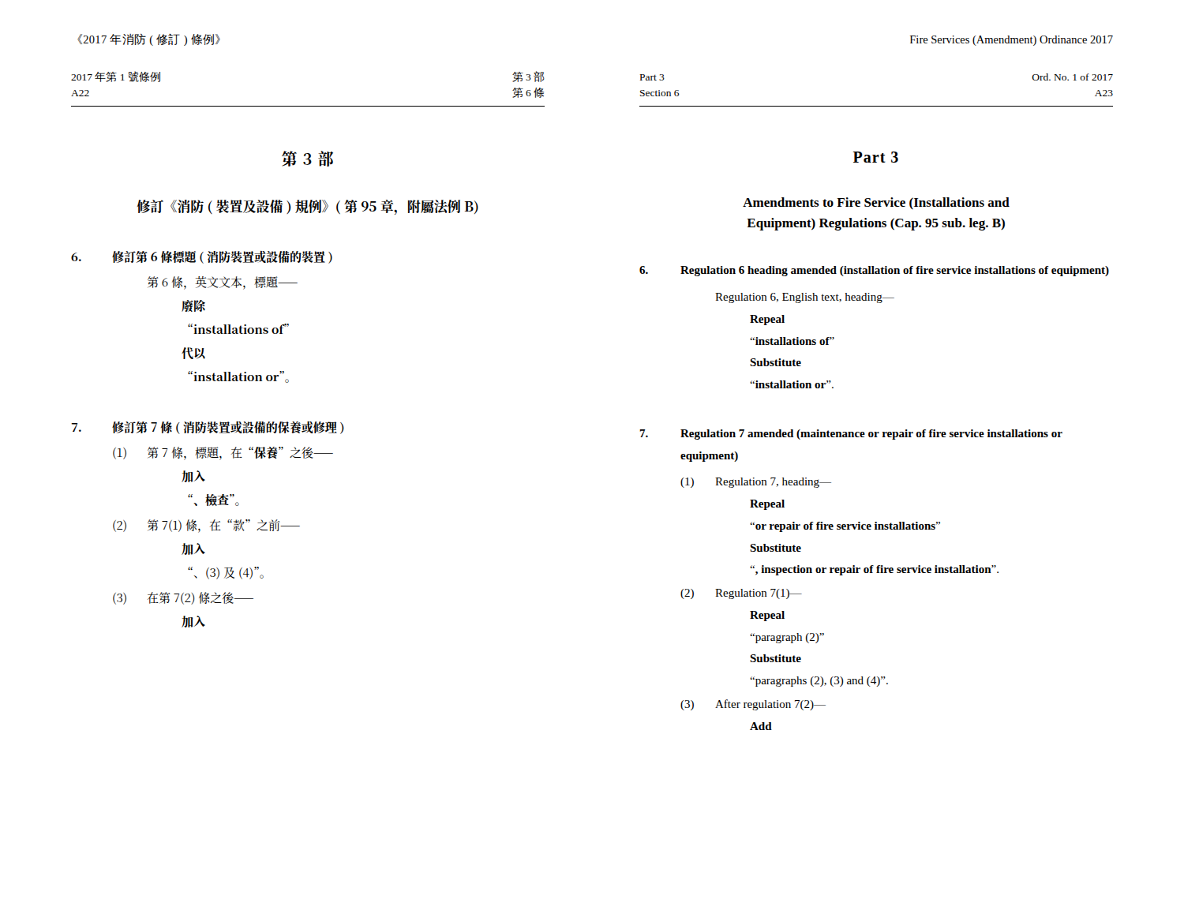《2017 年消防 ( 修訂 ) 條例》
2017 年第 1 號條例
A22
第 3 部
第 6 條
第 3 部
修訂《消防 ( 裝置及設備 ) 規例》( 第 95 章，附屬法例 B)
6.
修訂第 6 條標題 ( 消防裝置或設備的裝置 )
第 6 條，英文文本，標題——
廢除
“installations of”
代以
“installation or”。
7.
修訂第 7 條 ( 消防裝置或設備的保養或修理 )
(1)
第 7 條，標題，在“保養”之後——
加入
“、檢查”。
(2)
第 7(1) 條，在“款”之前——
加入
“、(3) 及 (4)”。
(3)
在第 7(2) 條之後——
加入
Fire Services (Amendment) Ordinance 2017
Part 3
Section 6
Ord. No. 1 of 2017
A23
Part 3
Amendments to Fire Service (Installations and
Equipment) Regulations (Cap. 95 sub. leg. B)
6.
Regulation 6 heading amended (installation of fire service installations of equipment)
Regulation 6, English text, heading—
Repeal
“installations of”
Substitute
“installation or”.
7.
Regulation 7 amended (maintenance or repair of fire service installations or equipment)
(1)
Regulation 7, heading—
Repeal
“or repair of fire service installations”
Substitute
“, inspection or repair of fire service installation”.
(2)
Regulation 7(1)—
Repeal
“paragraph (2)”
Substitute
“paragraphs (2), (3) and (4)”.
(3)
After regulation 7(2)—
Add